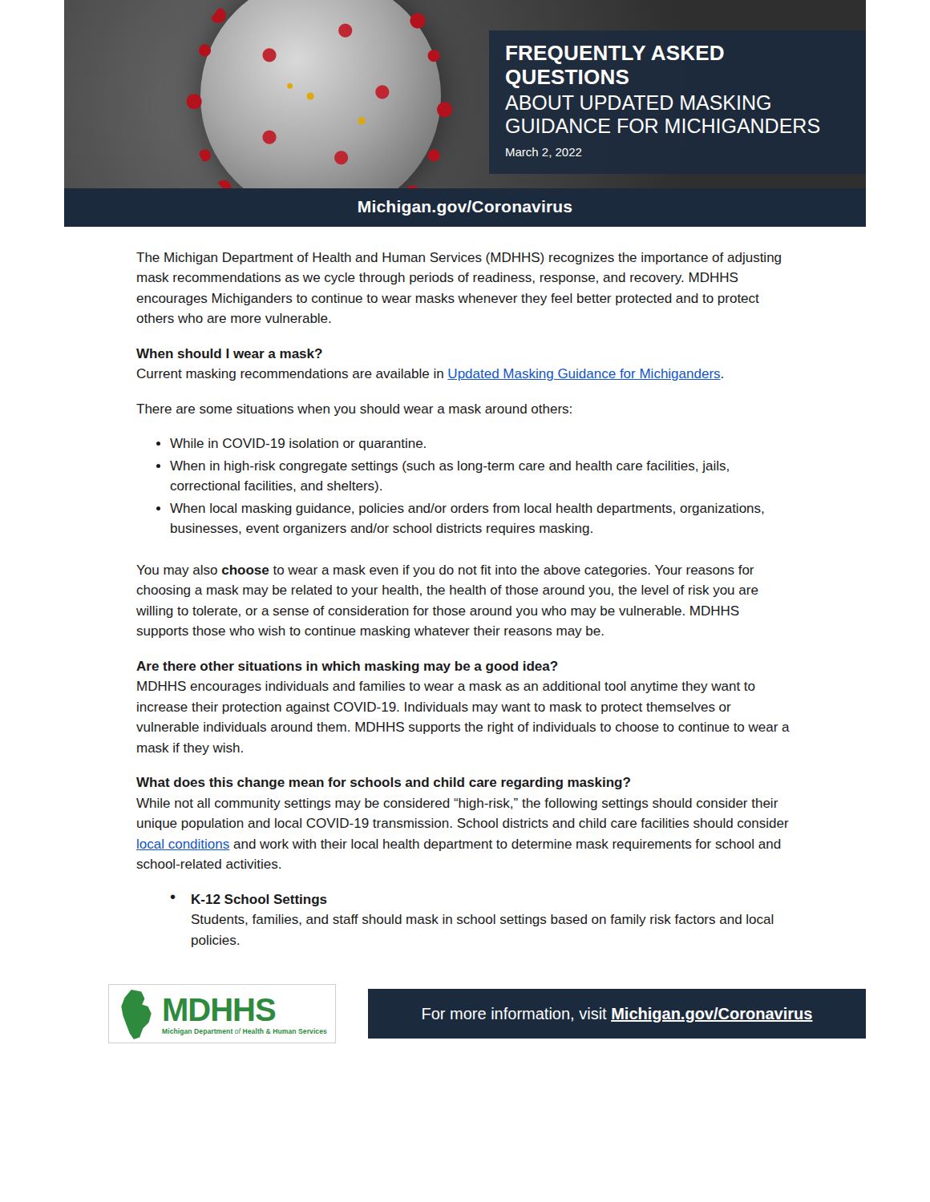FREQUENTLY ASKED QUESTIONS
ABOUT UPDATED MASKING
GUIDANCE FOR MICHIGANDERS
March 2, 2022
Michigan.gov/Coronavirus
The Michigan Department of Health and Human Services (MDHHS) recognizes the importance of adjusting mask recommendations as we cycle through periods of readiness, response, and recovery. MDHHS encourages Michiganders to continue to wear masks whenever they feel better protected and to protect others who are more vulnerable.
When should I wear a mask?
Current masking recommendations are available in Updated Masking Guidance for Michiganders.
There are some situations when you should wear a mask around others:
While in COVID-19 isolation or quarantine.
When in high-risk congregate settings (such as long-term care and health care facilities, jails, correctional facilities, and shelters).
When local masking guidance, policies and/or orders from local health departments, organizations, businesses, event organizers and/or school districts requires masking.
You may also choose to wear a mask even if you do not fit into the above categories. Your reasons for choosing a mask may be related to your health, the health of those around you, the level of risk you are willing to tolerate, or a sense of consideration for those around you who may be vulnerable. MDHHS supports those who wish to continue masking whatever their reasons may be.
Are there other situations in which masking may be a good idea?
MDHHS encourages individuals and families to wear a mask as an additional tool anytime they want to increase their protection against COVID-19. Individuals may want to mask to protect themselves or vulnerable individuals around them. MDHHS supports the right of individuals to choose to continue to wear a mask if they wish.
What does this change mean for schools and child care regarding masking?
While not all community settings may be considered “high-risk,” the following settings should consider their unique population and local COVID-19 transmission. School districts and child care facilities should consider local conditions and work with their local health department to determine mask requirements for school and school-related activities.
K-12 School Settings
Students, families, and staff should mask in school settings based on family risk factors and local policies.
MDHHS
Michigan Department of Health & Human Services
For more information, visit Michigan.gov/Coronavirus